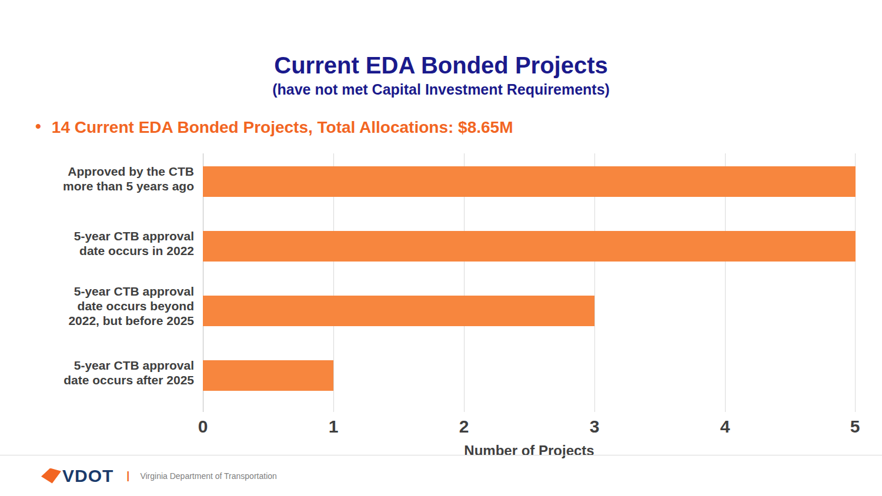Current EDA Bonded Projects
(have not met Capital Investment Requirements)
• 14 Current EDA Bonded Projects, Total Allocations: $8.65M
Approved by the CTB
more than 5 years ago
5-year CTB approval
date occurs in 2022
5-year CTB approval
date occurs beyond
2022, but before 2025
5-year CTB approval
date occurs after 2025
0
1
2
3
4
5
Number of Projects
VDOT
| Virginia Department of Transportation